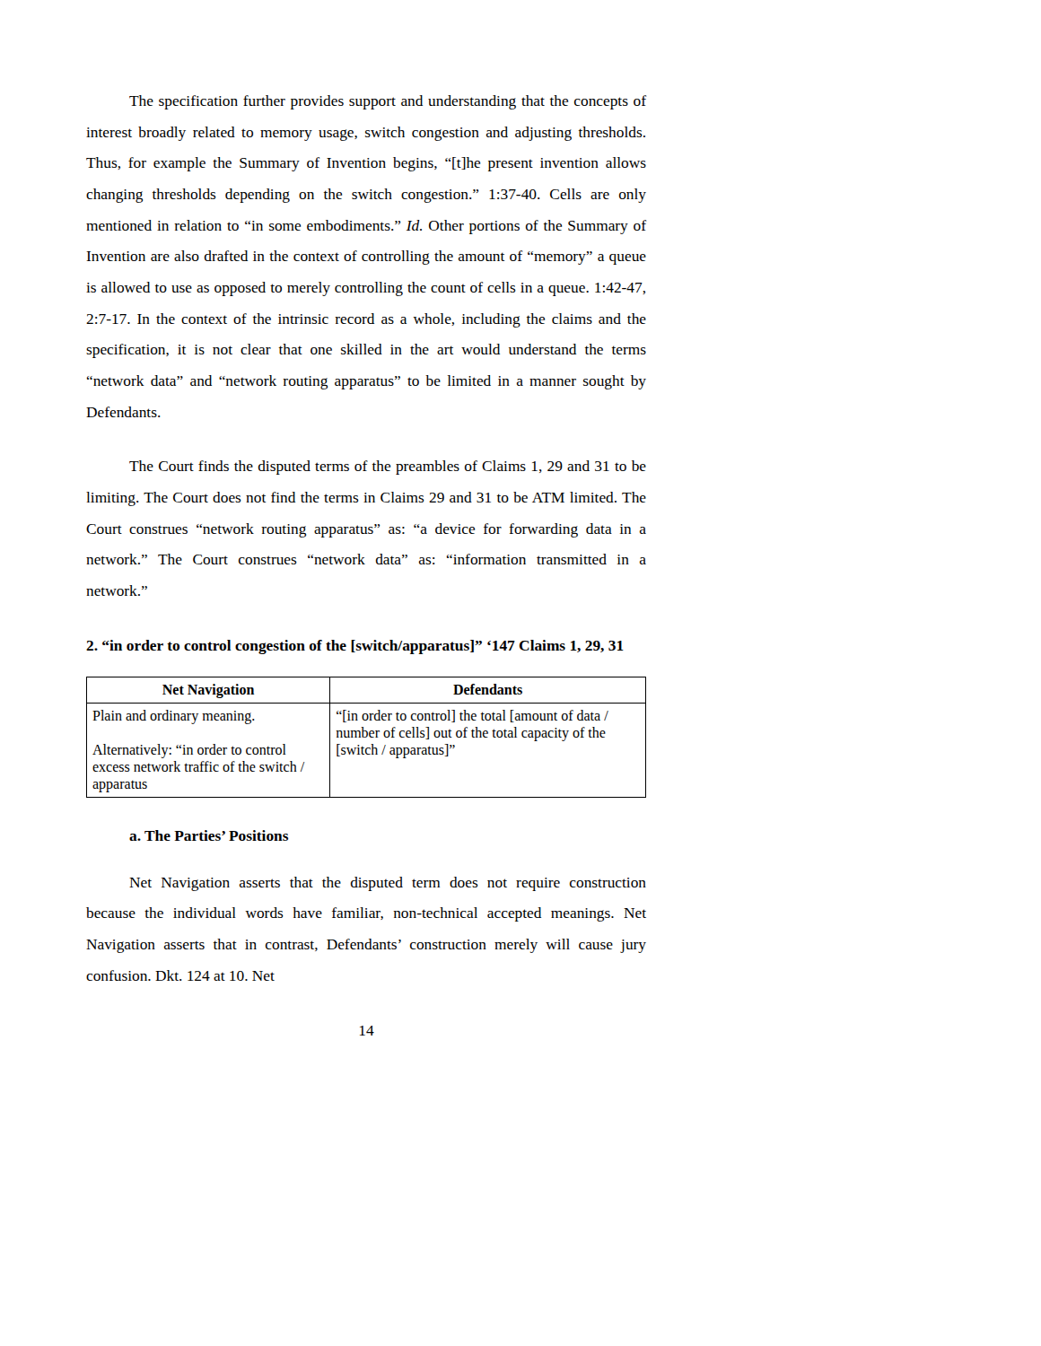The specification further provides support and understanding that the concepts of interest broadly related to memory usage, switch congestion and adjusting thresholds. Thus, for example the Summary of Invention begins, “[t]he present invention allows changing thresholds depending on the switch congestion.” 1:37-40. Cells are only mentioned in relation to “in some embodiments.” Id. Other portions of the Summary of Invention are also drafted in the context of controlling the amount of “memory” a queue is allowed to use as opposed to merely controlling the count of cells in a queue. 1:42-47, 2:7-17. In the context of the intrinsic record as a whole, including the claims and the specification, it is not clear that one skilled in the art would understand the terms “network data” and “network routing apparatus” to be limited in a manner sought by Defendants.
The Court finds the disputed terms of the preambles of Claims 1, 29 and 31 to be limiting. The Court does not find the terms in Claims 29 and 31 to be ATM limited. The Court construes “network routing apparatus” as: “a device for forwarding data in a network.” The Court construes “network data” as: “information transmitted in a network.”
2. “in order to control congestion of the [switch/apparatus]” ‘147 Claims 1, 29, 31
| Net Navigation | Defendants |
| --- | --- |
| Plain and ordinary meaning. Alternatively: “in order to control excess network traffic of the switch / apparatus | “[in order to control] the total [amount of data / number of cells] out of the total capacity of the [switch / apparatus]” |
a. The Parties’ Positions
Net Navigation asserts that the disputed term does not require construction because the individual words have familiar, non-technical accepted meanings. Net Navigation asserts that in contrast, Defendants’ construction merely will cause jury confusion. Dkt. 124 at 10. Net
14